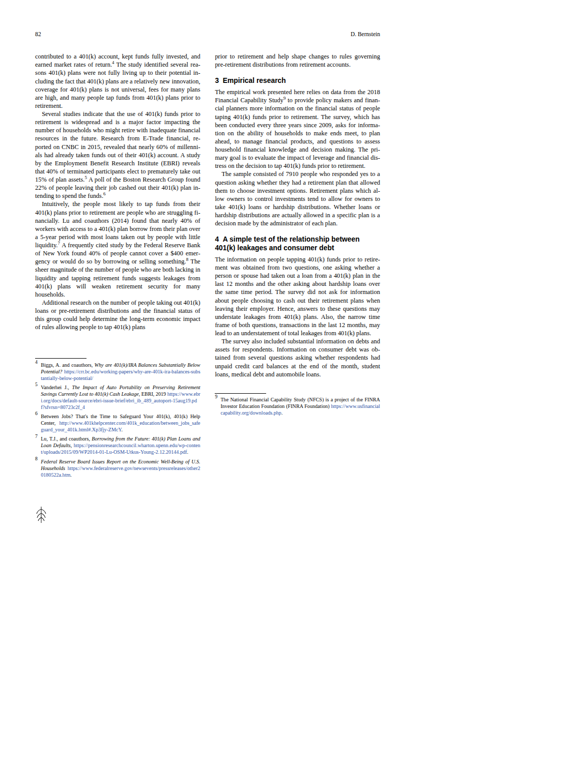82 D. Bernstein
contributed to a 401(k) account, kept funds fully invested, and earned market rates of return.4 The study identified several reasons 401(k) plans were not fully living up to their potential including the fact that 401(k) plans are a relatively new innovation, coverage for 401(k) plans is not universal, fees for many plans are high, and many people tap funds from 401(k) plans prior to retirement.
Several studies indicate that the use of 401(k) funds prior to retirement is widespread and is a major factor impacting the number of households who might retire with inadequate financial resources in the future. Research from E-Trade financial, reported on CNBC in 2015, revealed that nearly 60% of millennials had already taken funds out of their 401(k) account. A study by the Employment Benefit Research Institute (EBRI) reveals that 40% of terminated participants elect to prematurely take out 15% of plan assets.5 A poll of the Boston Research Group found 22% of people leaving their job cashed out their 401(k) plan intending to spend the funds.6
Intuitively, the people most likely to tap funds from their 401(k) plans prior to retirement are people who are struggling financially. Lu and coauthors (2014) found that nearly 40% of workers with access to a 401(k) plan borrow from their plan over a 5-year period with most loans taken out by people with little liquidity.7 A frequently cited study by the Federal Reserve Bank of New York found 40% of people cannot cover a $400 emergency or would do so by borrowing or selling something.8 The sheer magnitude of the number of people who are both lacking in liquidity and tapping retirement funds suggests leakages from 401(k) plans will weaken retirement security for many households.
Additional research on the number of people taking out 401(k) loans or pre-retirement distributions and the financial status of this group could help determine the long-term economic impact of rules allowing people to tap 401(k) plans
4Biggs, A. and coauthors, Why are 401(k)/IRA Balances Substantially Below Potential? https://crr.bc.edu/working-papers/why-are-401k-ira-balances-substantially-below-potential/
5Vanderhei J., The Impact of Auto Portability on Preserving Retirement Savings Currently Lost to 401(k) Cash Leakage, EBRI, 2019 https://www.ebri.org/docs/default-source/ebri-issue-brief/ebri_ib_489_autoport-15aug19.pdf?sfvrsn=80723c2f_4
6Between Jobs? That's the Time to Safeguard Your 401(k), 401(k) Help Center, http://www.401khelpcenter.com/401k_education/between_jobs_safeguard_your_401k.html#.Xp3fjy-ZMcY.
7Lu, T.J., and coauthors, Borrowing from the Future: 401(k) Plan Loans and Loan Defaults, https://pensionresearchcouncil.wharton.upenn.edu/wp-content/uploads/2015/09/WP2014-01-Lu-OSM-Utkus-Young-2.12.20144.pdf.
8Federal Reserve Board Issues Report on the Economic Well-Being of U.S. Households https://www.federalreserve.gov/newsevents/pressreleases/other20180522a.htm.
prior to retirement and help shape changes to rules governing pre-retirement distributions from retirement accounts.
3 Empirical research
The empirical work presented here relies on data from the 2018 Financial Capability Study9 to provide policy makers and financial planners more information on the financial status of people taping 401(k) funds prior to retirement. The survey, which has been conducted every three years since 2009, asks for information on the ability of households to make ends meet, to plan ahead, to manage financial products, and questions to assess household financial knowledge and decision making. The primary goal is to evaluate the impact of leverage and financial distress on the decision to tap 401(k) funds prior to retirement.
The sample consisted of 7910 people who responded yes to a question asking whether they had a retirement plan that allowed them to choose investment options. Retirement plans which allow owners to control investments tend to allow for owners to take 401(k) loans or hardship distributions. Whether loans or hardship distributions are actually allowed in a specific plan is a decision made by the administrator of each plan.
4 A simple test of the relationship between 401(k) leakages and consumer debt
The information on people tapping 401(k) funds prior to retirement was obtained from two questions, one asking whether a person or spouse had taken out a loan from a 401(k) plan in the last 12 months and the other asking about hardship loans over the same time period. The survey did not ask for information about people choosing to cash out their retirement plans when leaving their employer. Hence, answers to these questions may understate leakages from 401(k) plans. Also, the narrow time frame of both questions, transactions in the last 12 months, may lead to an understatement of total leakages from 401(k) plans.
The survey also included substantial information on debts and assets for respondents. Information on consumer debt was obtained from several questions asking whether respondents had unpaid credit card balances at the end of the month, student loans, medical debt and automobile loans.
9The National Financial Capability Study (NFCS) is a project of the FINRA Investor Education Foundation (FINRA Foundation) https://www.usfinancialcapability.org/downloads.php.